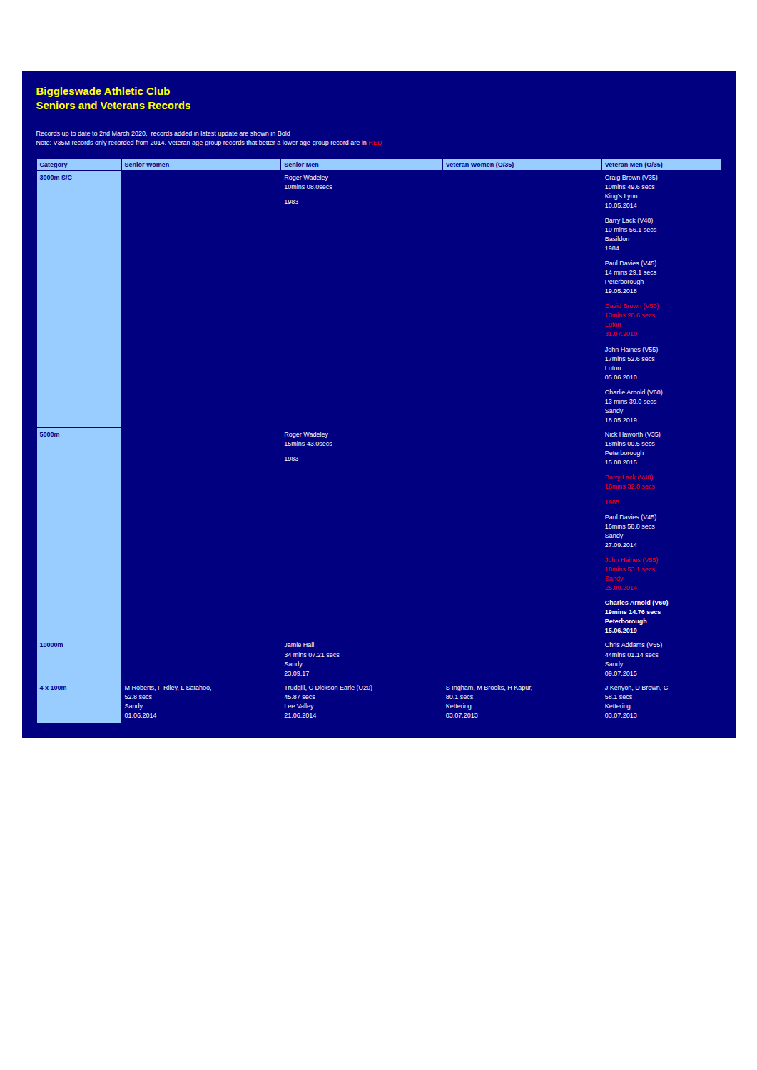Biggleswade Athletic Club
Seniors and Veterans Records
Records up to date to 2nd March 2020, records added in latest update are shown in Bold
Note: V35M records only recorded from 2014. Veteran age-group records that better a lower age-group record are in RED
| Category | Senior Women | Senior Men | Veteran Women (O/35) | Veteran Men (O/35) |
| --- | --- | --- | --- | --- |
| 3000m S/C | | Roger Wadeley 10mins 08.0secs 1983 | | Craig Brown (V35) 10mins 49.6 secs King's Lynn 10.05.2014 Barry Lack (V40) 10 mins 56.1 secs Basildon 1984 Paul Davies (V45) 14 mins 29.1 secs Peterborough 19.05.2018 David Brown (V50) 13mins 28.6 secs Luton 31.07.2010 John Haines (V55) 17mins 52.6 secs Luton 05.06.2010 Charlie Arnold (V60) 13 mins 39.0 secs Sandy 18.05.2019 |
| 5000m | | Roger Wadeley 15mins 43.0secs 1983 | | Nick Haworth (V35) 18mins 00.5 secs Peterborough 15.08.2015 Barry Lack (V40) 16mins 32.0 secs 1985 Paul Davies (V45) 16mins 58.8 secs Sandy 27.09.2014 John Haines (V55) 18mins 53.1 secs Sandy 25.09.2014 Charles Arnold (V60) 19mins 14.76 secs Peterborough 15.06.2019 |
| 10000m | | Jamie Hall 34 mins 07.21 secs Sandy 23.09.17 | | Chris Addams (V55) 44mins 01.14 secs Sandy 09.07.2015 |
| 4 x 100m | M Roberts, F Riley, L Satahoo, 52.8 secs Sandy 01.06.2014 | Trudgill, C Dickson Earle (U20) 45.87 secs Lee Valley 21.06.2014 | S Ingham, M Brooks, H Kapur, 80.1 secs Kettering 03.07.2013 | J Kenyon, D Brown, C 58.1 secs Kettering 03.07.2013 |